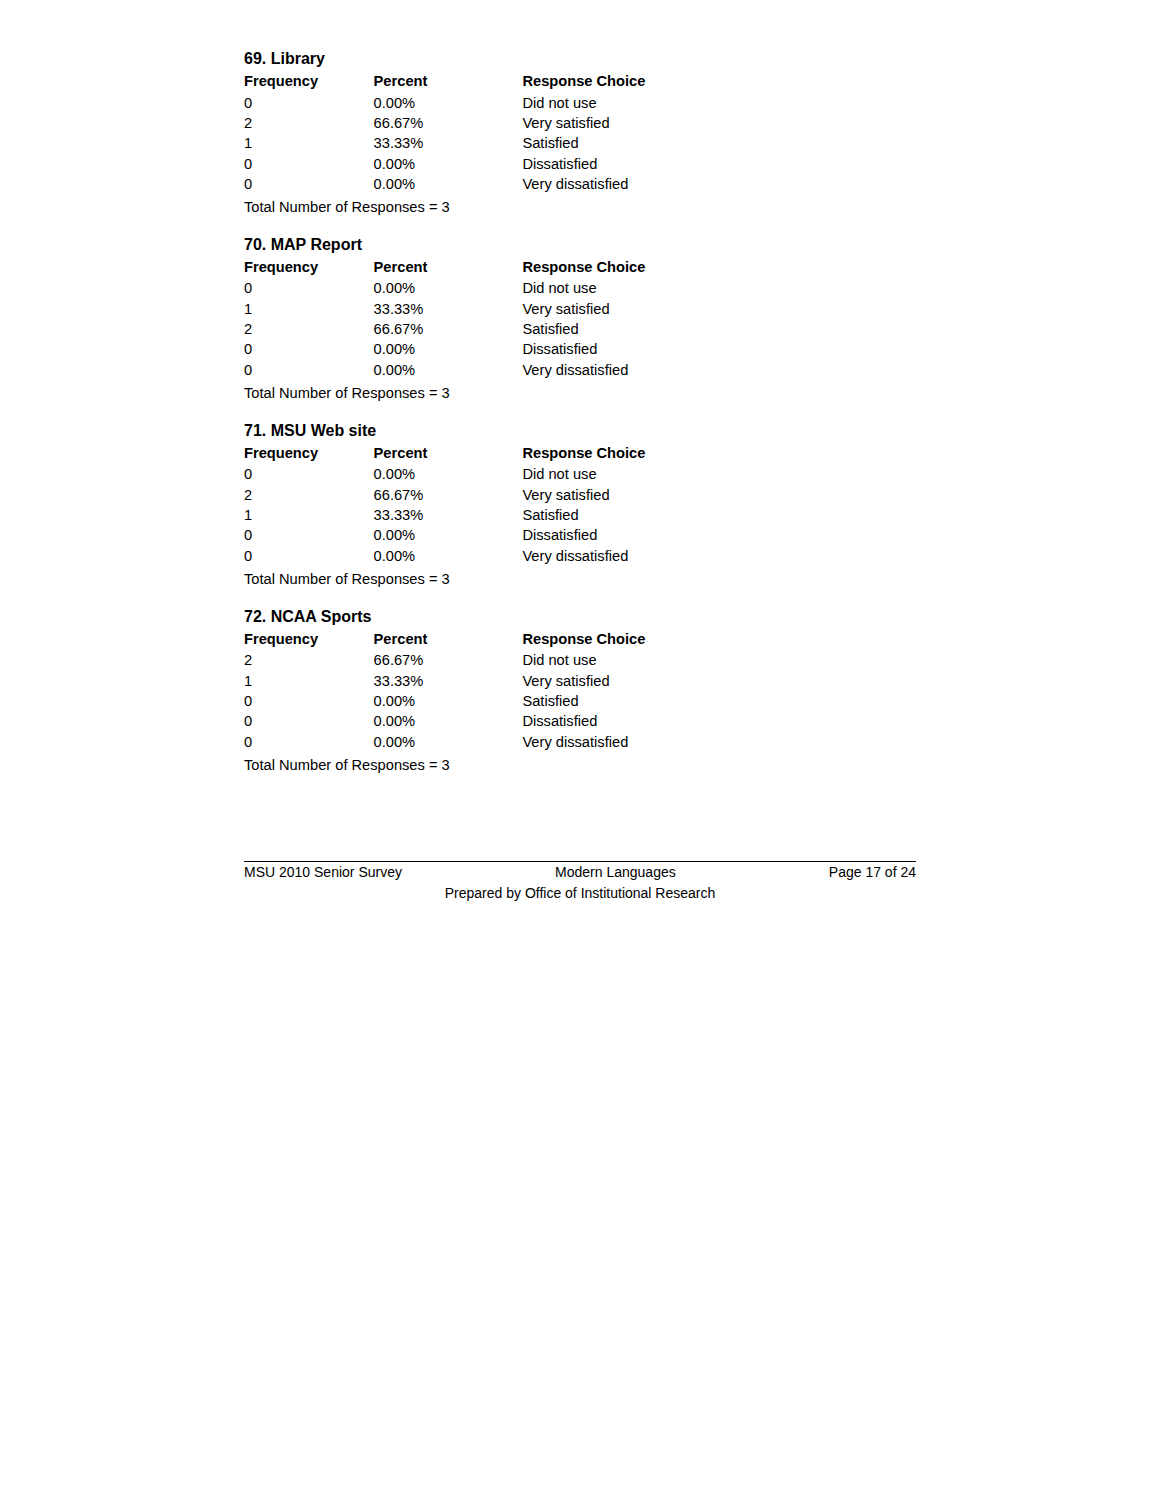69. Library
| Frequency | Percent | Response Choice |
| --- | --- | --- |
| 0 | 0.00% | Did not use |
| 2 | 66.67% | Very satisfied |
| 1 | 33.33% | Satisfied |
| 0 | 0.00% | Dissatisfied |
| 0 | 0.00% | Very dissatisfied |
Total Number of Responses = 3
70. MAP Report
| Frequency | Percent | Response Choice |
| --- | --- | --- |
| 0 | 0.00% | Did not use |
| 1 | 33.33% | Very satisfied |
| 2 | 66.67% | Satisfied |
| 0 | 0.00% | Dissatisfied |
| 0 | 0.00% | Very dissatisfied |
Total Number of Responses = 3
71. MSU Web site
| Frequency | Percent | Response Choice |
| --- | --- | --- |
| 0 | 0.00% | Did not use |
| 2 | 66.67% | Very satisfied |
| 1 | 33.33% | Satisfied |
| 0 | 0.00% | Dissatisfied |
| 0 | 0.00% | Very dissatisfied |
Total Number of Responses = 3
72. NCAA Sports
| Frequency | Percent | Response Choice |
| --- | --- | --- |
| 2 | 66.67% | Did not use |
| 1 | 33.33% | Very satisfied |
| 0 | 0.00% | Satisfied |
| 0 | 0.00% | Dissatisfied |
| 0 | 0.00% | Very dissatisfied |
Total Number of Responses = 3
MSU 2010 Senior Survey
Modern Languages
Page 17 of 24
Prepared by Office of Institutional Research